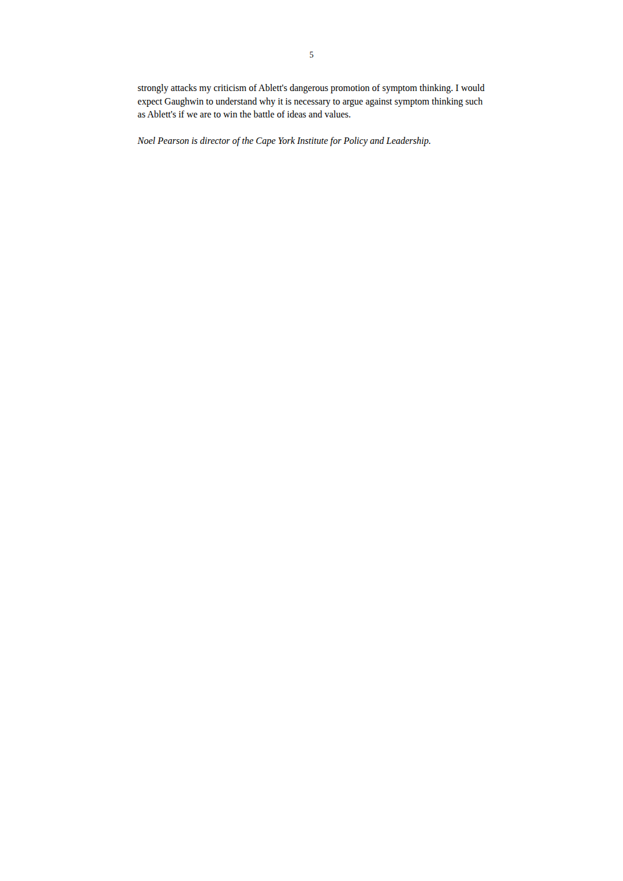5
strongly attacks my criticism of Ablett's dangerous promotion of symptom thinking. I would expect Gaughwin to understand why it is necessary to argue against symptom thinking such as Ablett's if we are to win the battle of ideas and values.
Noel Pearson is director of the Cape York Institute for Policy and Leadership.